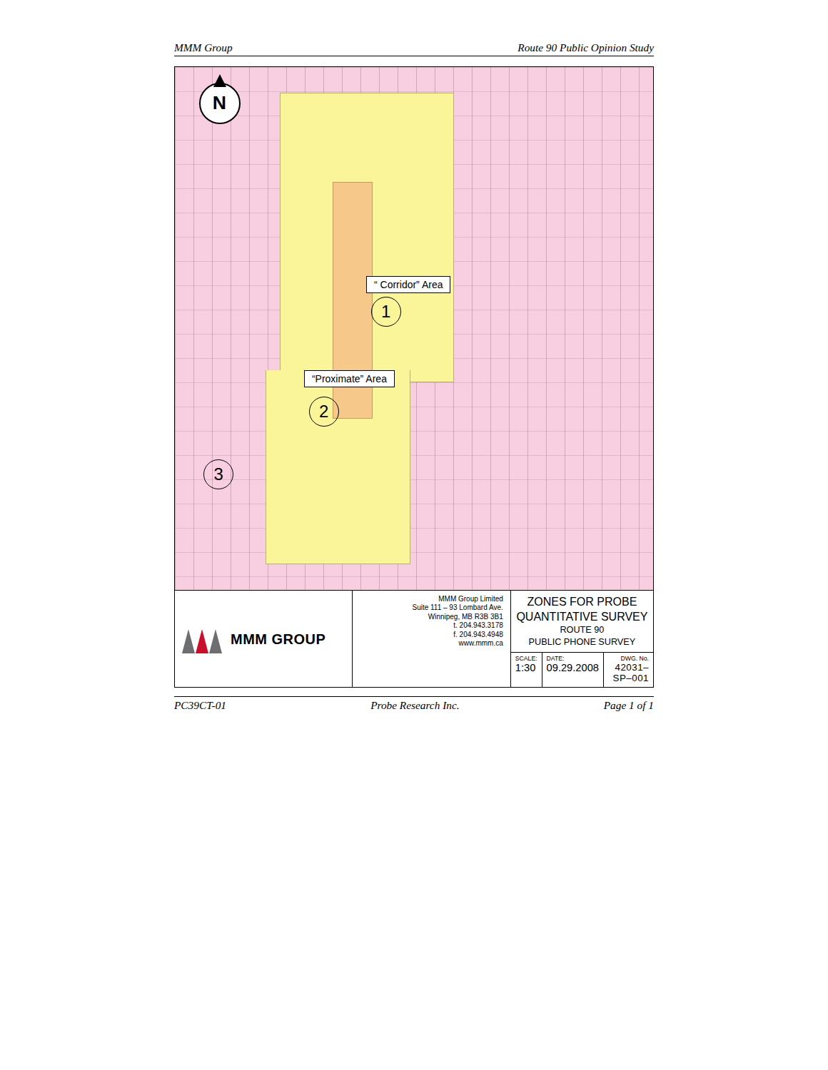MMM Group Route 90 Public Opinion Study
N
“ Corridor” Area
1
“Proximate” Area
2
3
MMM GROUP
MMM Group Limited
Suite 111 – 93 Lombard Ave.
Winnipeg, MB R3B 3B1
t. 204.943.3178
f. 204.943.4948
www.mmm.ca
ZONES FOR PROBE QUANTITATIVE SURVEY
ROUTE 90
PUBLIC PHONE SURVEY
SCALE: 1:30
DATE: 09.29.2008
DWG. No. 42031–SP–001
PC39CT-01 Probe Research Inc. Page 1 of 1